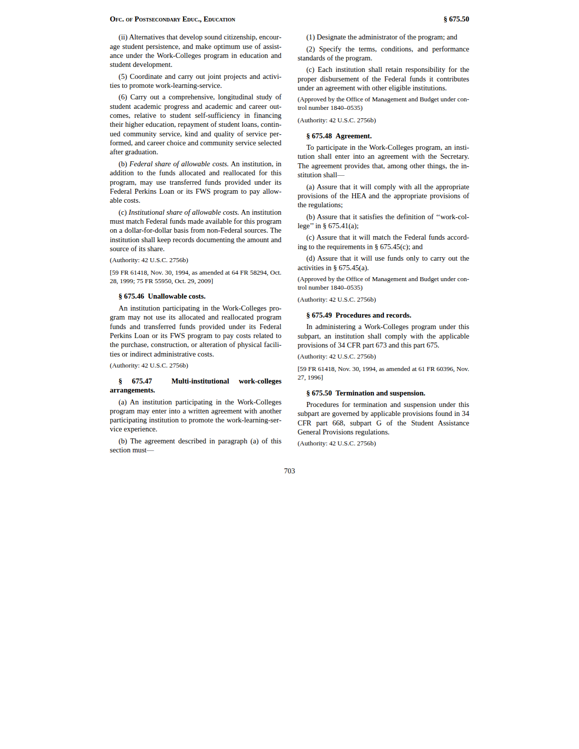Ofc. of Postsecondary Educ., Education § 675.50
(ii) Alternatives that develop sound citizenship, encourage student persistence, and make optimum use of assistance under the Work-Colleges program in education and student development.
(5) Coordinate and carry out joint projects and activities to promote work-learning-service.
(6) Carry out a comprehensive, longitudinal study of student academic progress and academic and career outcomes, relative to student self-sufficiency in financing their higher education, repayment of student loans, continued community service, kind and quality of service performed, and career choice and community service selected after graduation.
(b) Federal share of allowable costs. An institution, in addition to the funds allocated and reallocated for this program, may use transferred funds provided under its Federal Perkins Loan or its FWS program to pay allowable costs.
(c) Institutional share of allowable costs. An institution must match Federal funds made available for this program on a dollar-for-dollar basis from non-Federal sources. The institution shall keep records documenting the amount and source of its share.
(Authority: 42 U.S.C. 2756b)
[59 FR 61418, Nov. 30, 1994, as amended at 64 FR 58294, Oct. 28, 1999; 75 FR 55950, Oct. 29, 2009]
§ 675.46 Unallowable costs.
An institution participating in the Work-Colleges program may not use its allocated and reallocated program funds and transferred funds provided under its Federal Perkins Loan or its FWS program to pay costs related to the purchase, construction, or alteration of physical facilities or indirect administrative costs.
(Authority: 42 U.S.C. 2756b)
§ 675.47 Multi-institutional work-colleges arrangements.
(a) An institution participating in the Work-Colleges program may enter into a written agreement with another participating institution to promote the work-learning-service experience.
(b) The agreement described in paragraph (a) of this section must—
(1) Designate the administrator of the program; and
(2) Specify the terms, conditions, and performance standards of the program.
(c) Each institution shall retain responsibility for the proper disbursement of the Federal funds it contributes under an agreement with other eligible institutions.
(Approved by the Office of Management and Budget under control number 1840–0535)
(Authority: 42 U.S.C. 2756b)
§ 675.48 Agreement.
To participate in the Work-Colleges program, an institution shall enter into an agreement with the Secretary. The agreement provides that, among other things, the institution shall—
(a) Assure that it will comply with all the appropriate provisions of the HEA and the appropriate provisions of the regulations;
(b) Assure that it satisfies the definition of ‘‘work-college’’ in § 675.41(a);
(c) Assure that it will match the Federal funds according to the requirements in § 675.45(c); and
(d) Assure that it will use funds only to carry out the activities in § 675.45(a).
(Approved by the Office of Management and Budget under control number 1840–0535)
(Authority: 42 U.S.C. 2756b)
§ 675.49 Procedures and records.
In administering a Work-Colleges program under this subpart, an institution shall comply with the applicable provisions of 34 CFR part 673 and this part 675.
(Authority: 42 U.S.C. 2756b)
[59 FR 61418, Nov. 30, 1994, as amended at 61 FR 60396, Nov. 27, 1996]
§ 675.50 Termination and suspension.
Procedures for termination and suspension under this subpart are governed by applicable provisions found in 34 CFR part 668, subpart G of the Student Assistance General Provisions regulations.
(Authority: 42 U.S.C. 2756b)
703